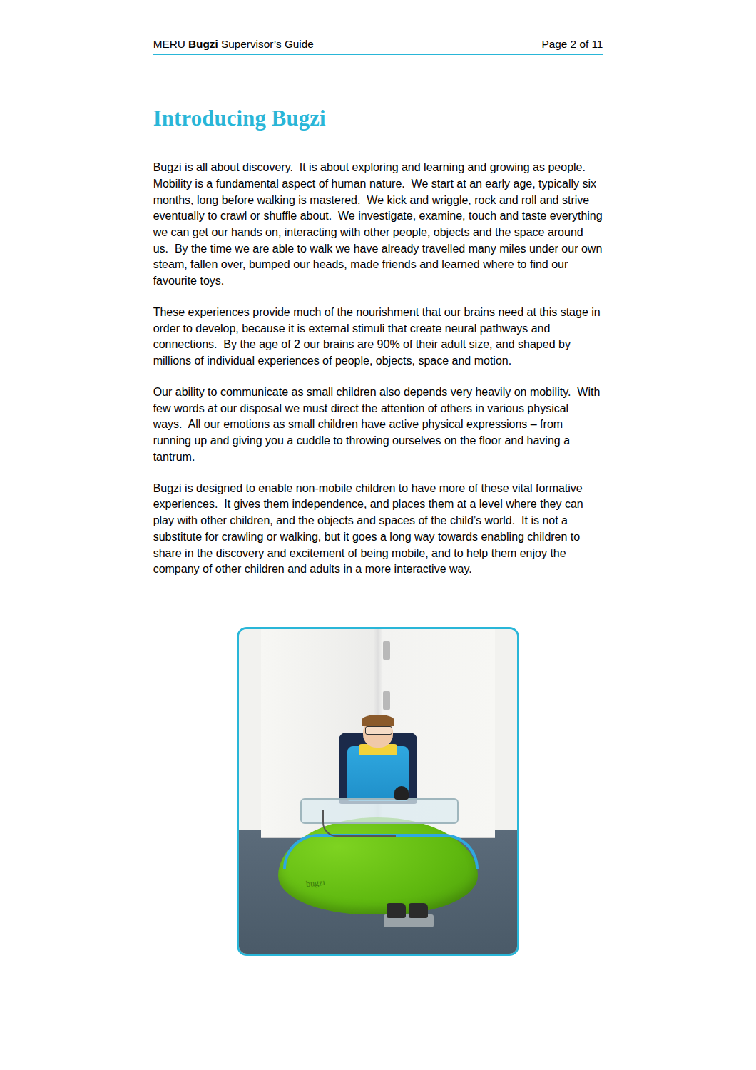MERU Bugzi Supervisor’s Guide
Page 2 of 11
Introducing Bugzi
Bugzi is all about discovery. It is about exploring and learning and growing as people. Mobility is a fundamental aspect of human nature. We start at an early age, typically six months, long before walking is mastered. We kick and wriggle, rock and roll and strive eventually to crawl or shuffle about. We investigate, examine, touch and taste everything we can get our hands on, interacting with other people, objects and the space around us. By the time we are able to walk we have already travelled many miles under our own steam, fallen over, bumped our heads, made friends and learned where to find our favourite toys.
These experiences provide much of the nourishment that our brains need at this stage in order to develop, because it is external stimuli that create neural pathways and connections. By the age of 2 our brains are 90% of their adult size, and shaped by millions of individual experiences of people, objects, space and motion.
Our ability to communicate as small children also depends very heavily on mobility. With few words at our disposal we must direct the attention of others in various physical ways. All our emotions as small children have active physical expressions – from running up and giving you a cuddle to throwing ourselves on the floor and having a tantrum.
Bugzi is designed to enable non-mobile children to have more of these vital formative experiences. It gives them independence, and places them at a level where they can play with other children, and the objects and spaces of the child’s world. It is not a substitute for crawling or walking, but it goes a long way towards enabling children to share in the discovery and excitement of being mobile, and to help them enjoy the company of other children and adults in a more interactive way.
bugzi